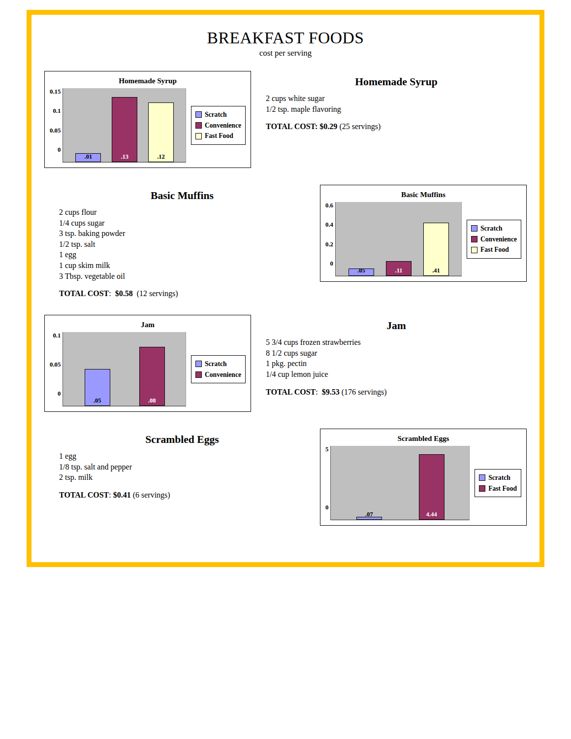BREAKFAST FOODS
cost per serving
Homemade Syrup
0.15
0.1
0.05
0
.01
.13
.12
Scratch
Convenience
Fast Food
Homemade Syrup
2 cups white sugar
1/2 tsp. maple flavoring
TOTAL COST: $0.29 (25 servings)
Basic Muffins
2 cups flour
1/4 cups sugar
3 tsp. baking powder
1/2 tsp. salt
1 egg
1 cup skim milk
3 Tbsp. vegetable oil
TOTAL COST: $0.58 (12 servings)
Basic Muffins
0.6
0.4
0.2
0
.05
.11
.41
Scratch
Convenience
Fast Food
Jam
0.1
0.05
0
.05
.08
Scratch
Convenience
Jam
5 3/4 cups frozen strawberries
8 1/2 cups sugar
1 pkg. pectin
1/4 cup lemon juice
TOTAL COST: $9.53 (176 servings)
Scrambled Eggs
1 egg
1/8 tsp. salt and pepper
2 tsp. milk
TOTAL COST: $0.41 (6 servings)
Scrambled Eggs
5
0
.07
4.44
Scratch
Fast Food